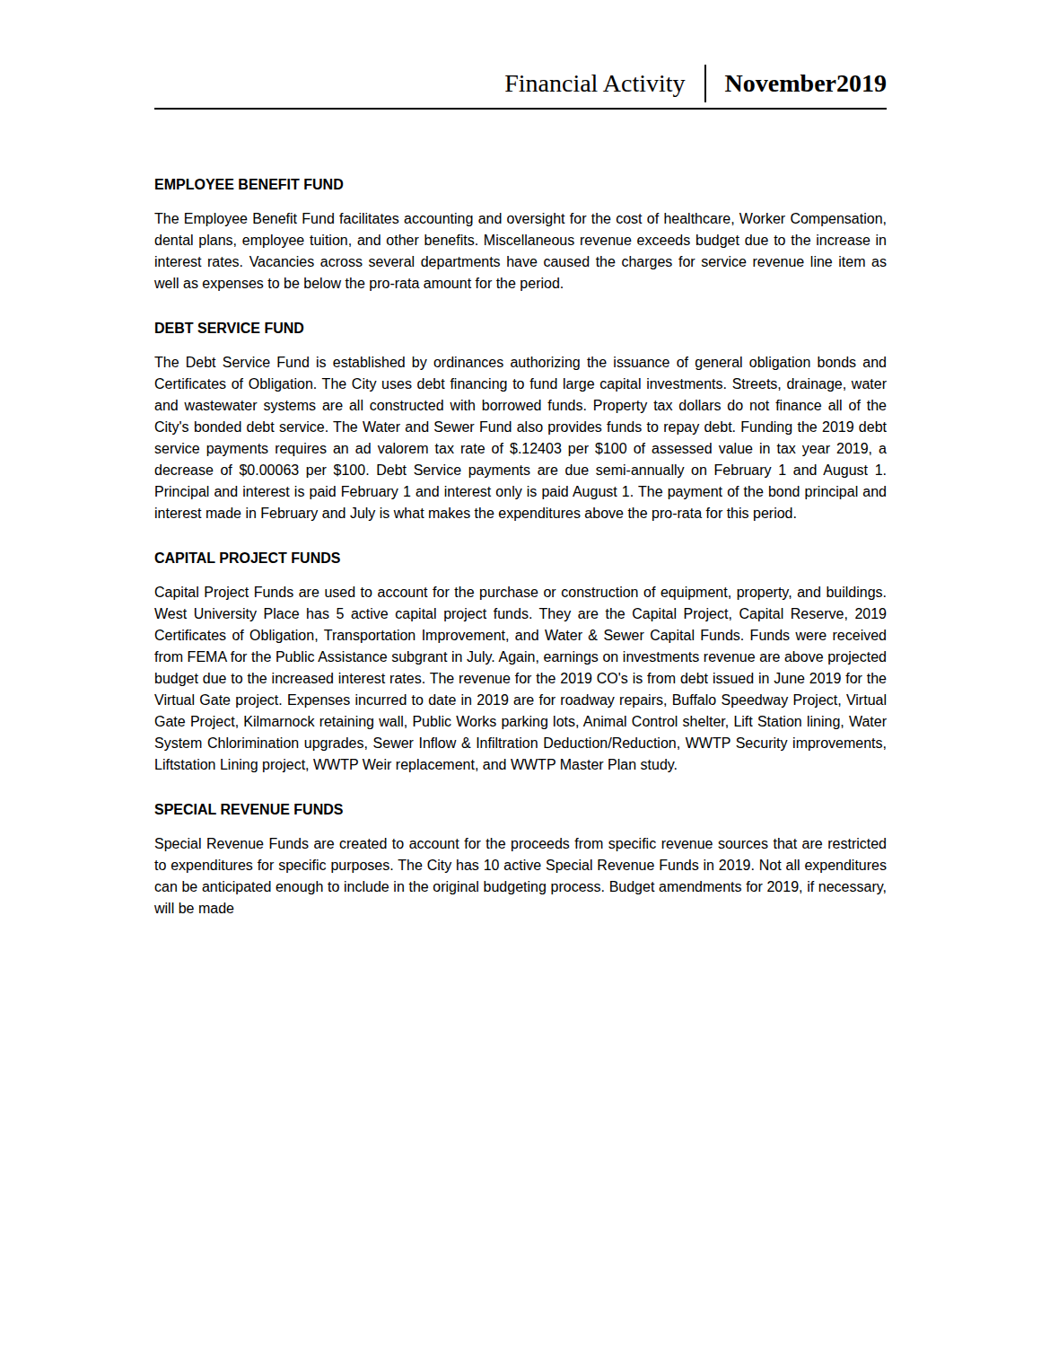Financial Activity November2019
EMPLOYEE BENEFIT FUND
The Employee Benefit Fund facilitates accounting and oversight for the cost of healthcare, Worker Compensation, dental plans, employee tuition, and other benefits. Miscellaneous revenue exceeds budget due to the increase in interest rates. Vacancies across several departments have caused the charges for service revenue line item as well as expenses to be below the pro-rata amount for the period.
DEBT SERVICE FUND
The Debt Service Fund is established by ordinances authorizing the issuance of general obligation bonds and Certificates of Obligation. The City uses debt financing to fund large capital investments. Streets, drainage, water and wastewater systems are all constructed with borrowed funds. Property tax dollars do not finance all of the City's bonded debt service. The Water and Sewer Fund also provides funds to repay debt. Funding the 2019 debt service payments requires an ad valorem tax rate of $.12403 per $100 of assessed value in tax year 2019, a decrease of $0.00063 per $100. Debt Service payments are due semi-annually on February 1 and August 1. Principal and interest is paid February 1 and interest only is paid August 1. The payment of the bond principal and interest made in February and July is what makes the expenditures above the pro-rata for this period.
CAPITAL PROJECT FUNDS
Capital Project Funds are used to account for the purchase or construction of equipment, property, and buildings. West University Place has 5 active capital project funds. They are the Capital Project, Capital Reserve, 2019 Certificates of Obligation, Transportation Improvement, and Water & Sewer Capital Funds. Funds were received from FEMA for the Public Assistance subgrant in July. Again, earnings on investments revenue are above projected budget due to the increased interest rates. The revenue for the 2019 CO's is from debt issued in June 2019 for the Virtual Gate project. Expenses incurred to date in 2019 are for roadway repairs, Buffalo Speedway Project, Virtual Gate Project, Kilmarnock retaining wall, Public Works parking lots, Animal Control shelter, Lift Station lining, Water System Chlorimination upgrades, Sewer Inflow & Infiltration Deduction/Reduction, WWTP Security improvements, Liftstation Lining project, WWTP Weir replacement, and WWTP Master Plan study.
SPECIAL REVENUE FUNDS
Special Revenue Funds are created to account for the proceeds from specific revenue sources that are restricted to expenditures for specific purposes. The City has 10 active Special Revenue Funds in 2019. Not all expenditures can be anticipated enough to include in the original budgeting process. Budget amendments for 2019, if necessary, will be made